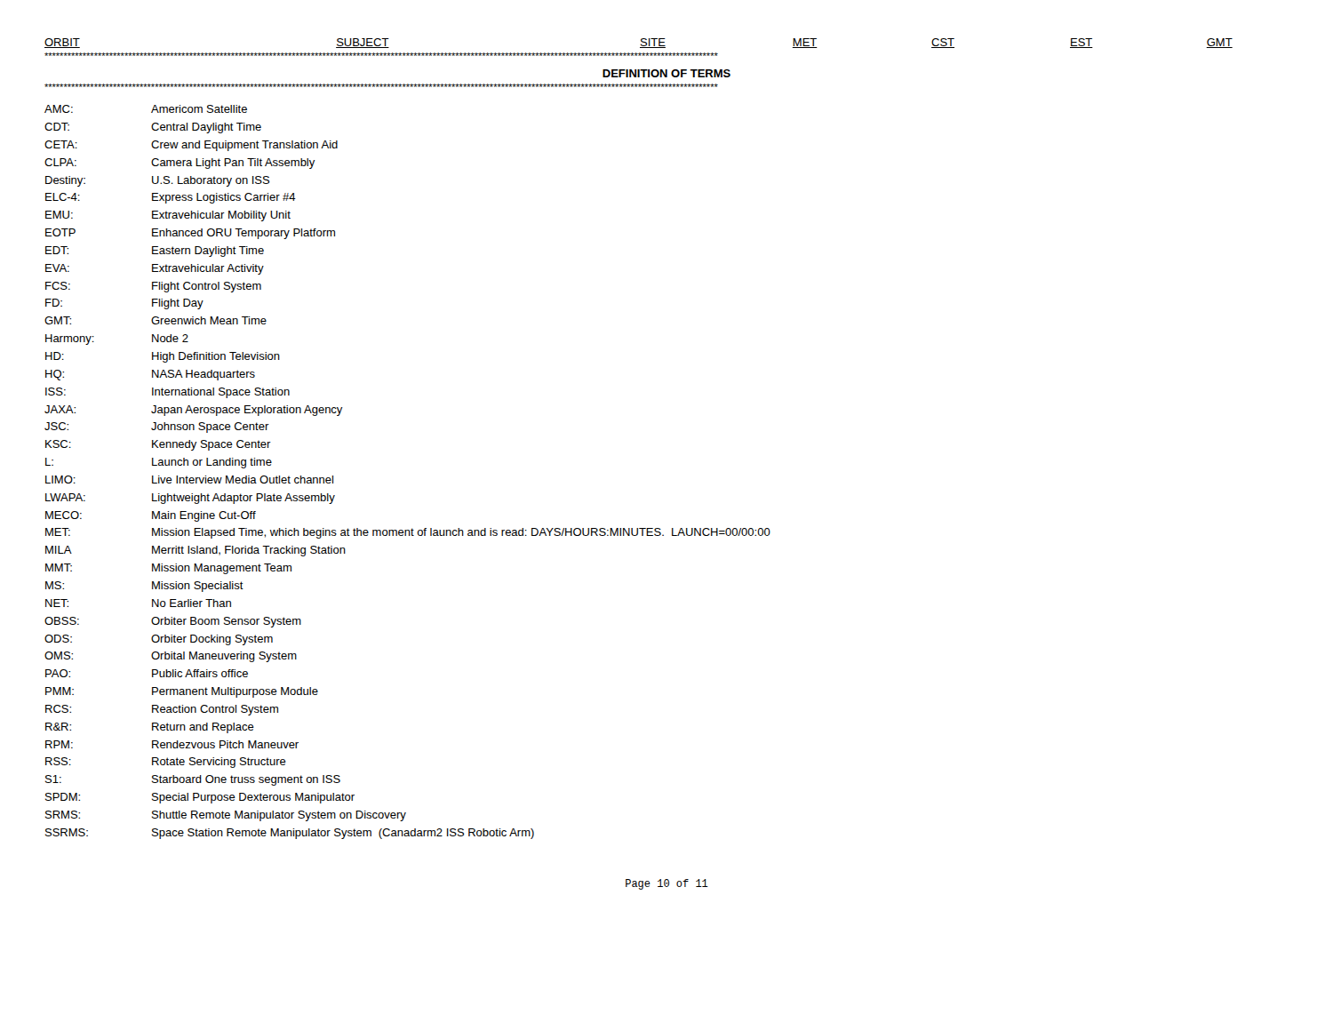| ORBIT | SUBJECT | SITE | MET | CST | EST | GMT |
*********************************************************************************************************************************************************************************
DEFINITION OF TERMS
*********************************************************************************************************************************************************************************
| AMC: | Americom Satellite |
| CDT: | Central Daylight Time |
| CETA: | Crew and Equipment Translation Aid |
| CLPA: | Camera Light Pan Tilt Assembly |
| Destiny: | U.S. Laboratory on ISS |
| ELC-4: | Express Logistics Carrier #4 |
| EMU: | Extravehicular Mobility Unit |
| EOTP | Enhanced ORU Temporary Platform |
| EDT: | Eastern Daylight Time |
| EVA: | Extravehicular Activity |
| FCS: | Flight Control System |
| FD: | Flight Day |
| GMT: | Greenwich Mean Time |
| Harmony: | Node 2 |
| HD: | High Definition Television |
| HQ: | NASA Headquarters |
| ISS: | International Space Station |
| JAXA: | Japan Aerospace Exploration Agency |
| JSC: | Johnson Space Center |
| KSC: | Kennedy Space Center |
| L: | Launch or Landing time |
| LIMO: | Live Interview Media Outlet channel |
| LWAPA: | Lightweight Adaptor Plate Assembly |
| MECO: | Main Engine Cut-Off |
| MET: | Mission Elapsed Time, which begins at the moment of launch and is read: DAYS/HOURS:MINUTES. LAUNCH=00/00:00 |
| MILA | Merritt Island, Florida Tracking Station |
| MMT: | Mission Management Team |
| MS: | Mission Specialist |
| NET: | No Earlier Than |
| OBSS: | Orbiter Boom Sensor System |
| ODS: | Orbiter Docking System |
| OMS: | Orbital Maneuvering System |
| PAO: | Public Affairs office |
| PMM: | Permanent Multipurpose Module |
| RCS: | Reaction Control System |
| R&R: | Return and Replace |
| RPM: | Rendezvous Pitch Maneuver |
| RSS: | Rotate Servicing Structure |
| S1: | Starboard One truss segment on ISS |
| SPDM: | Special Purpose Dexterous Manipulator |
| SRMS: | Shuttle Remote Manipulator System on Discovery |
| SSRMS: | Space Station Remote Manipulator System (Canadarm2 ISS Robotic Arm) |
Page 10 of 11